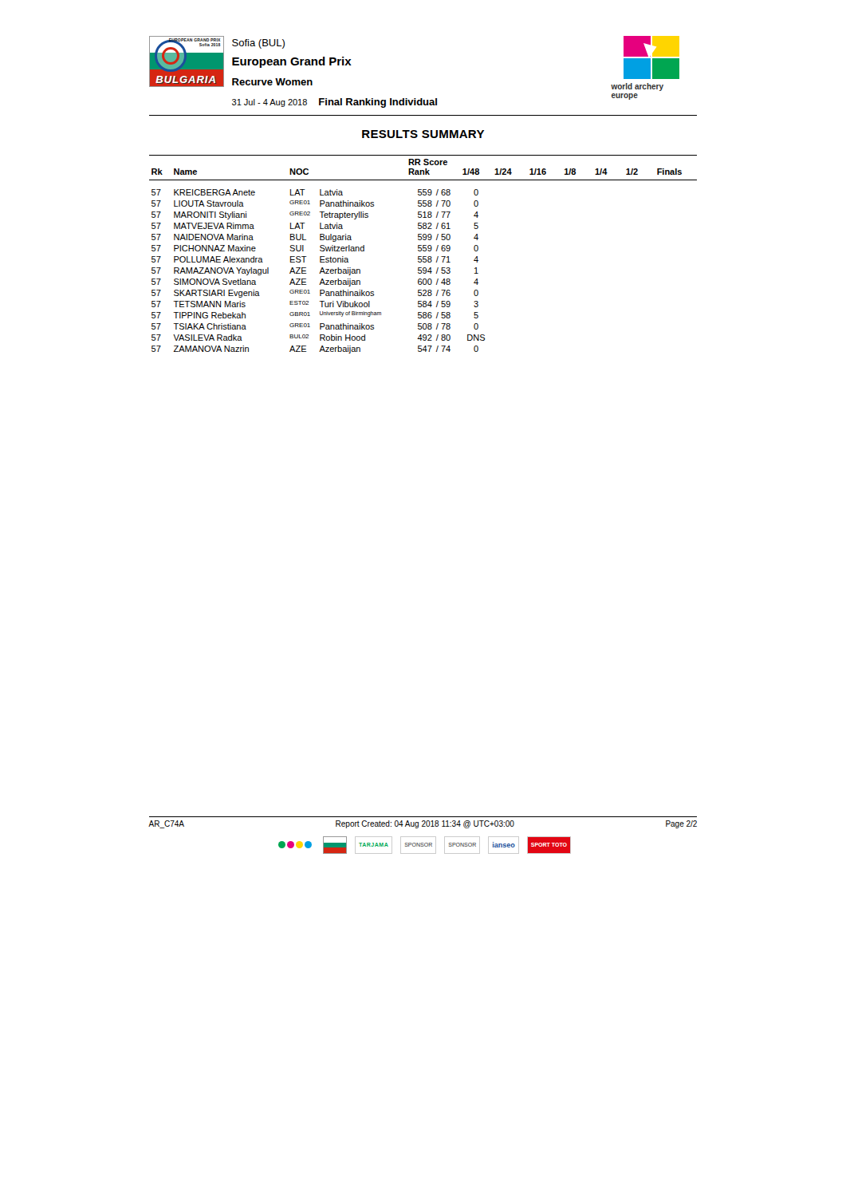EUROPEAN GRAND PRIX
Sofia 2018
BULGARIA
Sofia (BUL)
European Grand Prix
Recurve Women
31 Jul - 4 Aug 2018
Final Ranking Individual
world archery
europe
RESULTS SUMMARY
| Rk | Name | NOC | RR Score Rank | 1/48 | 1/24 | 1/16 | 1/8 | 1/4 | 1/2 | Finals |
| --- | --- | --- | --- | --- | --- | --- | --- | --- | --- | --- |
| 57 | KREICBERGA Anete | LAT | Latvia | 559 | / 68 | 0 | | | | | | |
| 57 | LIOUTA Stavroula | GRE01 | Panathinaikos | 558 | / 70 | 0 | | | | | | |
| 57 | MARONITI Styliani | GRE02 | Tetrapteryllis | 518 | / 77 | 4 | | | | | | |
| 57 | MATVEJEVA Rimma | LAT | Latvia | 582 | / 61 | 5 | | | | | | |
| 57 | NAIDENOVA Marina | BUL | Bulgaria | 599 | / 50 | 4 | | | | | | |
| 57 | PICHONNAZ Maxine | SUI | Switzerland | 559 | / 69 | 0 | | | | | | |
| 57 | POLLUMAE Alexandra | EST | Estonia | 558 | / 71 | 4 | | | | | | |
| 57 | RAMAZANOVA Yaylagul | AZE | Azerbaijan | 594 | / 53 | 1 | | | | | | |
| 57 | SIMONOVA Svetlana | AZE | Azerbaijan | 600 | / 48 | 4 | | | | | | |
| 57 | SKARTSIARI Evgenia | GRE01 | Panathinaikos | 528 | / 76 | 0 | | | | | | |
| 57 | TETSMANN Maris | EST02 | Turi Vibukool | 584 | / 59 | 3 | | | | | | |
| 57 | TIPPING Rebekah | GBR01 | University of Birmingham | 586 | / 58 | 5 | | | | | | |
| 57 | TSIAKA Christiana | GRE01 | Panathinaikos | 508 | / 78 | 0 | | | | | | |
| 57 | VASILEVA Radka | BUL02 | Robin Hood | 492 | / 80 | DNS | | | | | | |
| 57 | ZAMANOVA Nazrin | AZE | Azerbaijan | 547 | / 74 | 0 | | | | | | |
AR_C74A
Report Created: 04 Aug 2018 11:34 @ UTC+03:00
Page 2/2
TARJAMA
SPONSOR
SPONSOR
ianseo
SPORT TOTO